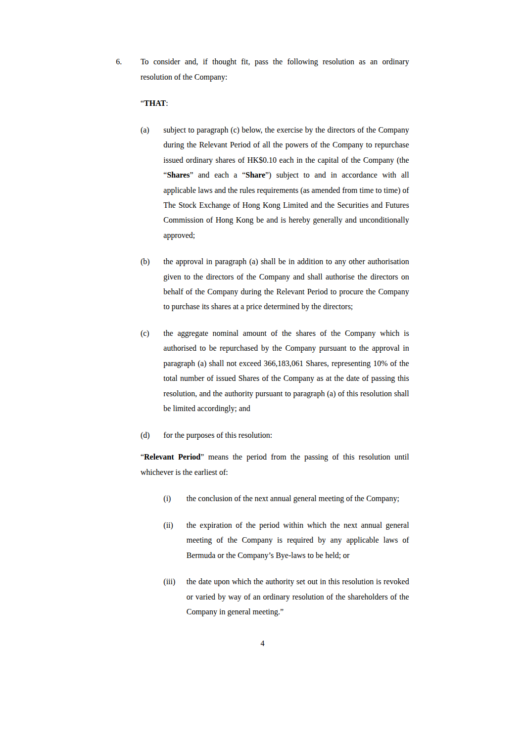6.
To consider and, if thought fit, pass the following resolution as an ordinary resolution of the Company:
“THAT:
(a)
subject to paragraph (c) below, the exercise by the directors of the Company during the Relevant Period of all the powers of the Company to repurchase issued ordinary shares of HK$0.10 each in the capital of the Company (the “Shares” and each a “Share”) subject to and in accordance with all applicable laws and the rules requirements (as amended from time to time) of The Stock Exchange of Hong Kong Limited and the Securities and Futures Commission of Hong Kong be and is hereby generally and unconditionally approved;
(b)
the approval in paragraph (a) shall be in addition to any other authorisation given to the directors of the Company and shall authorise the directors on behalf of the Company during the Relevant Period to procure the Company to purchase its shares at a price determined by the directors;
(c)
the aggregate nominal amount of the shares of the Company which is authorised to be repurchased by the Company pursuant to the approval in paragraph (a) shall not exceed 366,183,061 Shares, representing 10% of the total number of issued Shares of the Company as at the date of passing this resolution, and the authority pursuant to paragraph (a) of this resolution shall be limited accordingly; and
(d)
for the purposes of this resolution:
“Relevant Period” means the period from the passing of this resolution until whichever is the earliest of:
(i)
the conclusion of the next annual general meeting of the Company;
(ii)
the expiration of the period within which the next annual general meeting of the Company is required by any applicable laws of Bermuda or the Company’s Bye-laws to be held; or
(iii)
the date upon which the authority set out in this resolution is revoked or varied by way of an ordinary resolution of the shareholders of the Company in general meeting.”
4